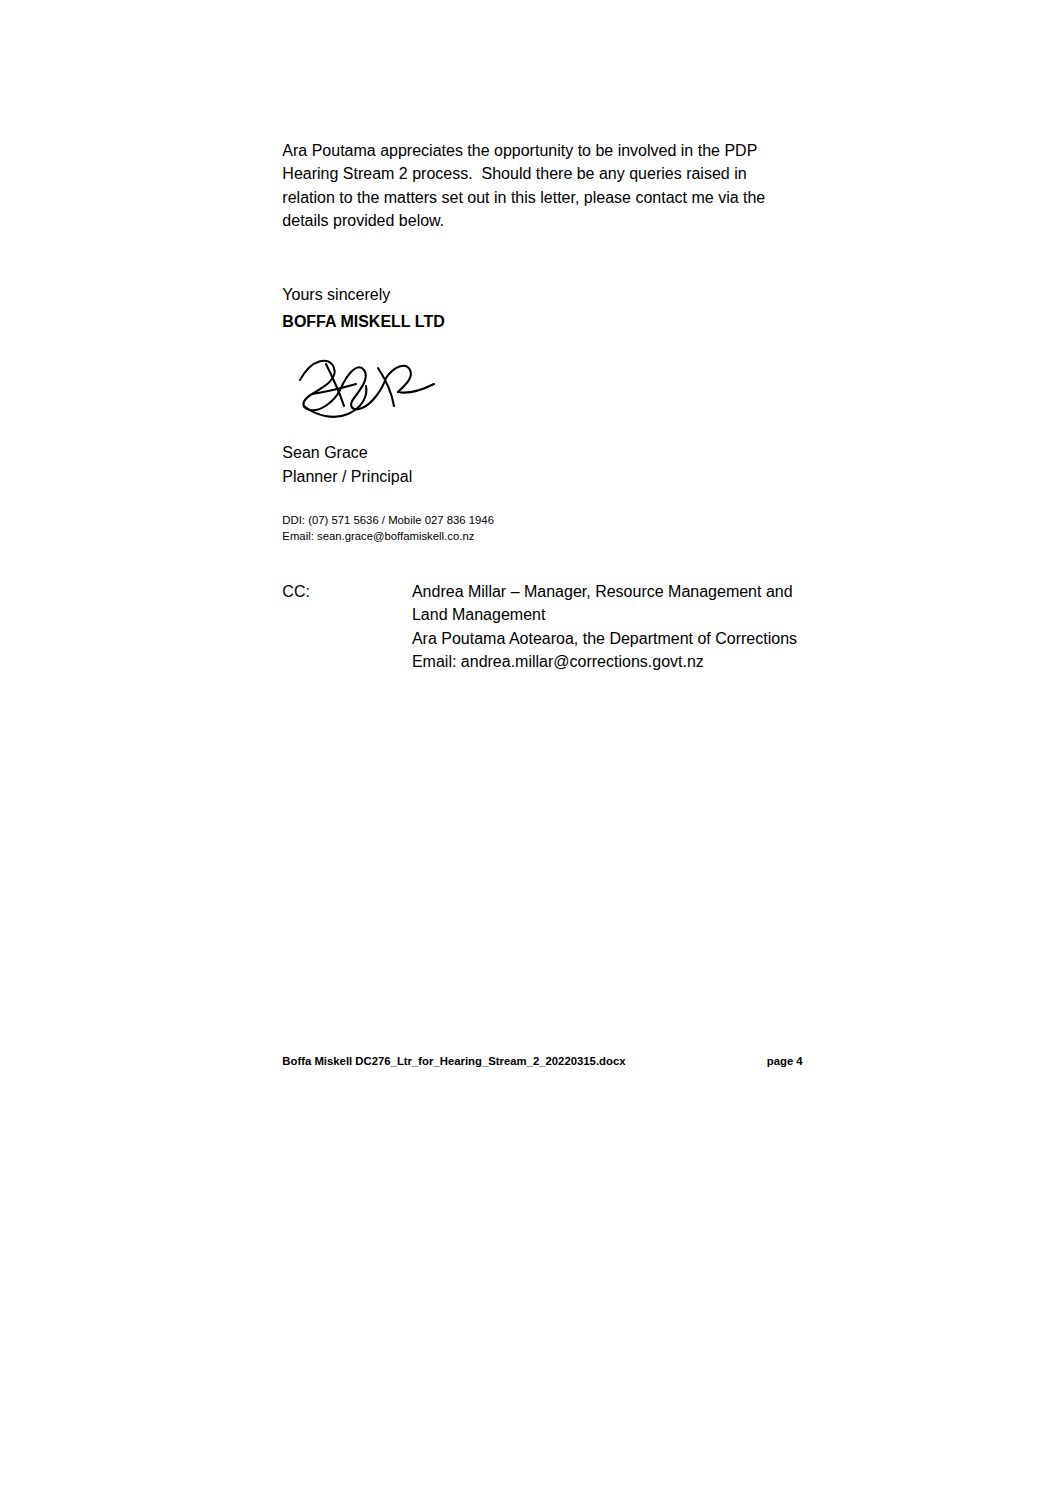Ara Poutama appreciates the opportunity to be involved in the PDP Hearing Stream 2 process. Should there be any queries raised in relation to the matters set out in this letter, please contact me via the details provided below.
Yours sincerely
BOFFA MISKELL LTD
Sean Grace
Planner / Principal
DDI: (07) 571 5636 / Mobile 027 836 1946
Email: sean.grace@boffamiskell.co.nz
| CC: | Andrea Millar – Manager, Resource Management and Land Management Ara Poutama Aotearoa, the Department of Corrections Email: andrea.millar@corrections.govt.nz |
Boffa Miskell DC276_Ltr_for_Hearing_Stream_2_20220315.docx page 4